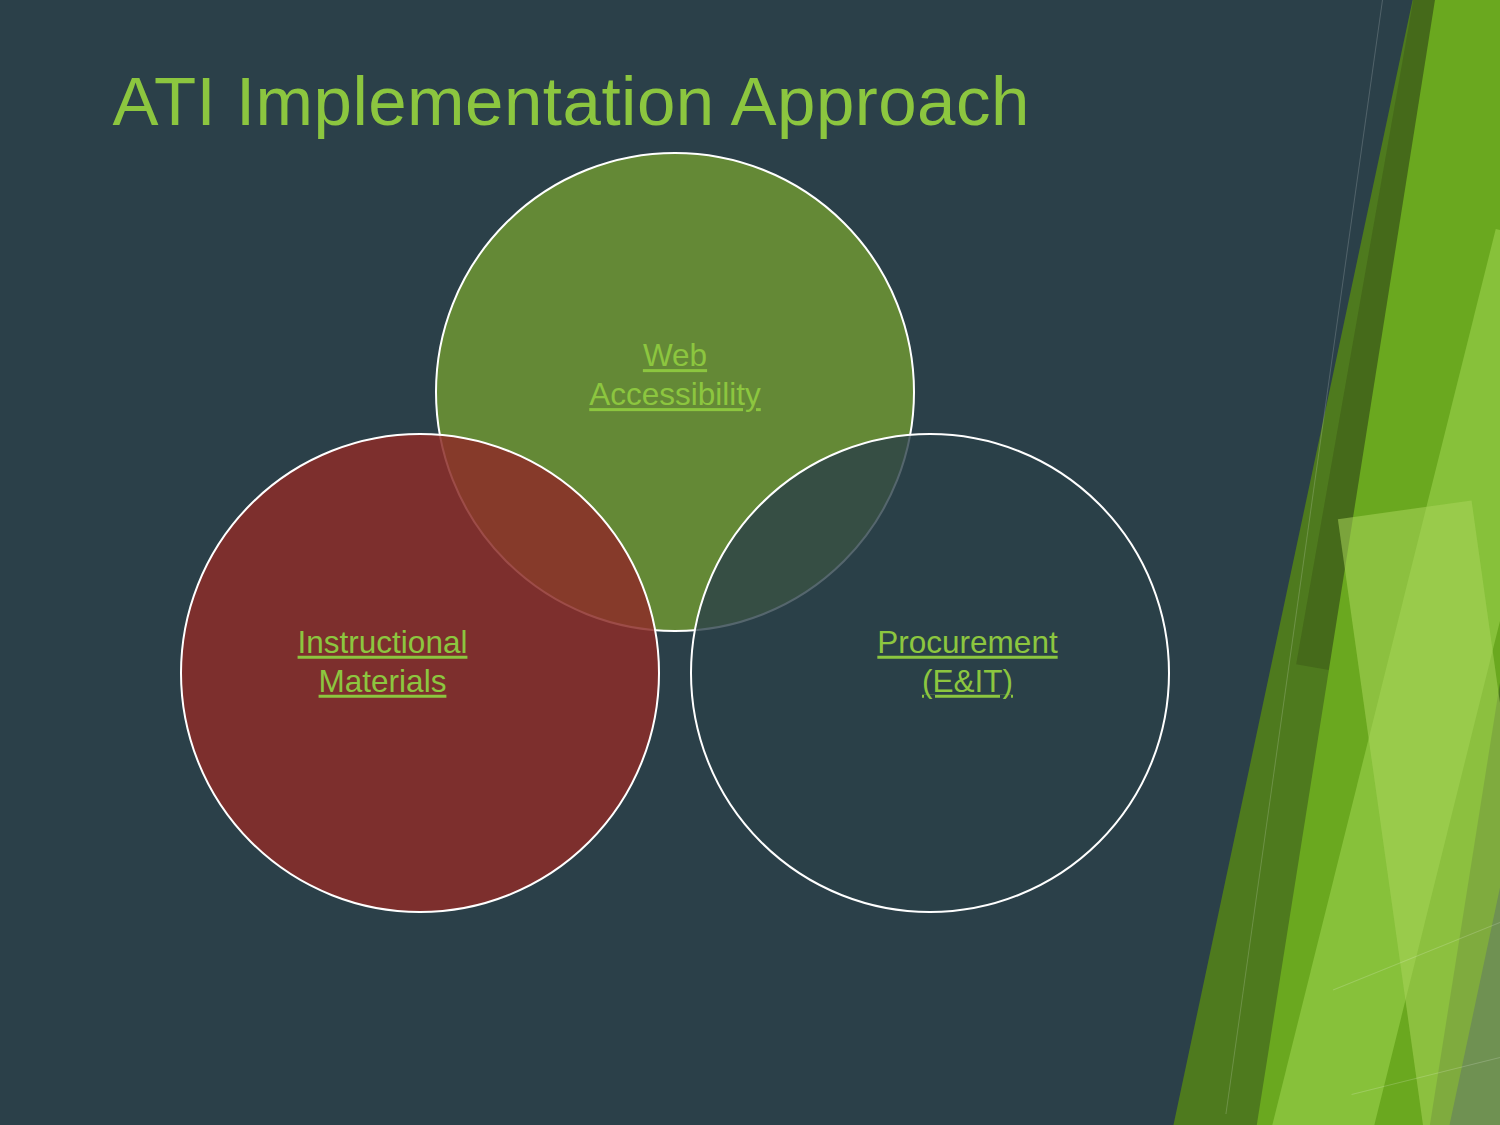ATI Implementation Approach
Web
Accessibility
Procurement
(E&IT)
Instructional
Materials